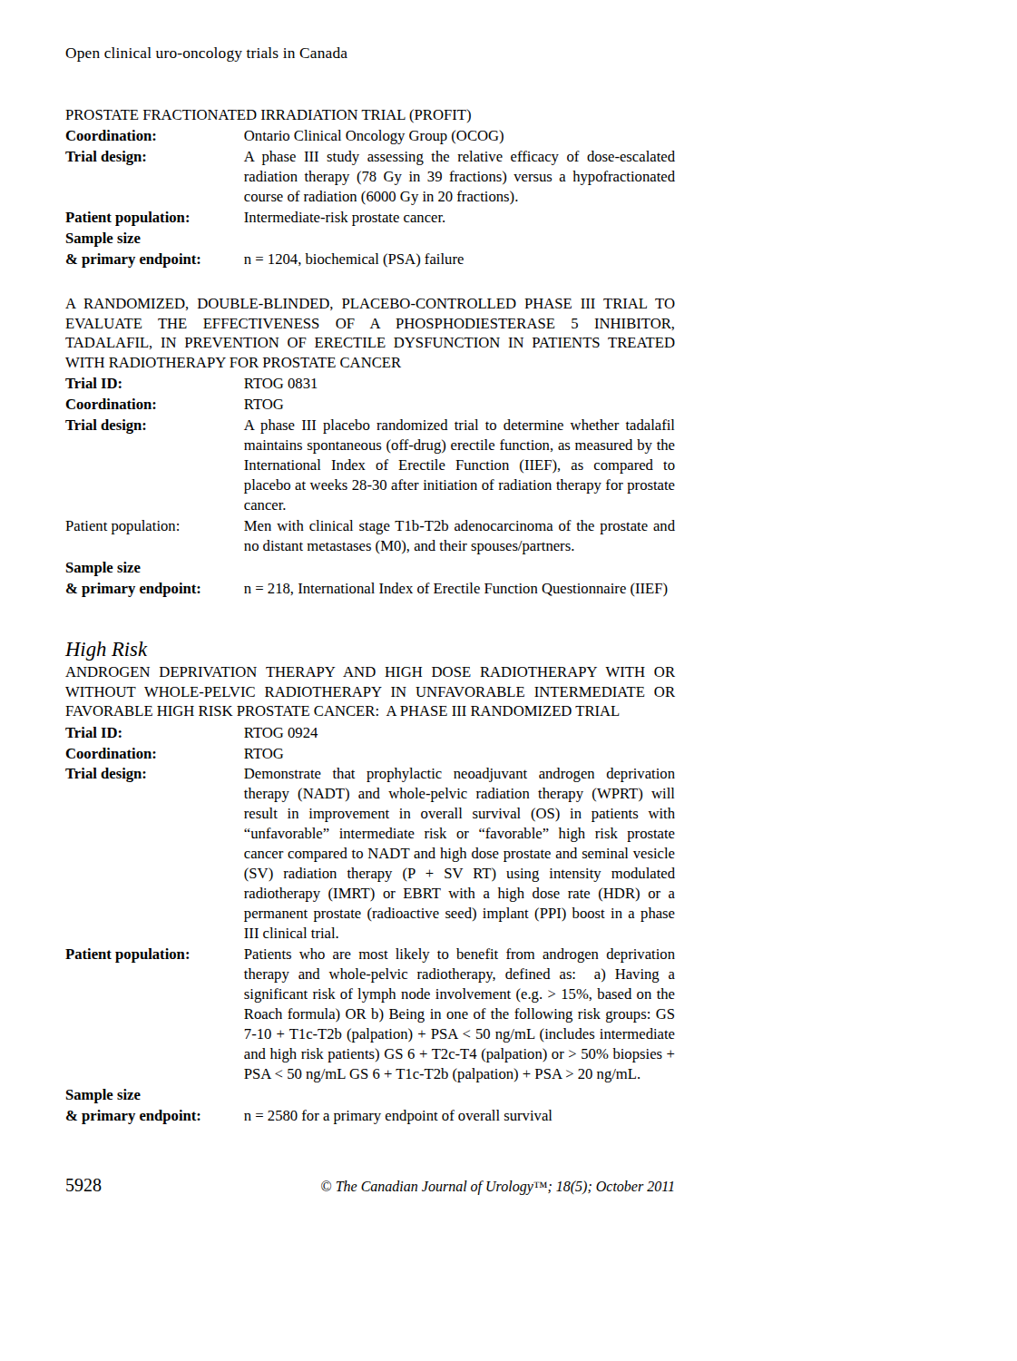Open clinical uro-oncology trials in Canada
Prostate Fractionated Irradiation Trial (PROFIT)
| Coordination: | Ontario Clinical Oncology Group (OCOG) |
| Trial design: | A phase III study assessing the relative efficacy of dose-escalated radiation therapy (78 Gy in 39 fractions) versus a hypofractionated course of radiation (6000 Gy in 20 fractions). |
| Patient population: | Intermediate-risk prostate cancer. |
| Sample size | |
| & primary endpoint: | n = 1204, biochemical (PSA) failure |
A randomized, double-blinded, placebo-controlled phase III trial to evaluate the effectiveness of a phosphodiesterase 5 inhibitor, tadalafil, in prevention of erectile dysfunction in patients treated with radiotherapy for prostate cancer
| Trial ID: | RTOG 0831 |
| Coordination: | RTOG |
| Trial design: | A phase III placebo randomized trial to determine whether tadalafil maintains spontaneous (off-drug) erectile function, as measured by the International Index of Erectile Function (IIEF), as compared to placebo at weeks 28-30 after initiation of radiation therapy for prostate cancer. |
| Patient population: | Men with clinical stage T1b-T2b adenocarcinoma of the prostate and no distant metastases (M0), and their spouses/partners. |
| Sample size | |
| & primary endpoint: | n = 218, International Index of Erectile Function Questionnaire (IIEF) |
High Risk
Androgen deprivation therapy and high dose radiotherapy with or without whole-pelvic radiotherapy in unfavorable intermediate or favorable high risk prostate cancer: A phase III randomized trial
| Trial ID: | RTOG 0924 |
| Coordination: | RTOG |
| Trial design: | Demonstrate that prophylactic neoadjuvant androgen deprivation therapy (NADT) and whole-pelvic radiation therapy (WPRT) will result in improvement in overall survival (OS) in patients with “unfavorable” intermediate risk or “favorable” high risk prostate cancer compared to NADT and high dose prostate and seminal vesicle (SV) radiation therapy (P + SV RT) using intensity modulated radiotherapy (IMRT) or EBRT with a high dose rate (HDR) or a permanent prostate (radioactive seed) implant (PPI) boost in a phase III clinical trial. |
| Patient population: | Patients who are most likely to benefit from androgen deprivation therapy and whole-pelvic radiotherapy, defined as: a) Having a significant risk of lymph node involvement (e.g. > 15%, based on the Roach formula) OR b) Being in one of the following risk groups: GS 7-10 + T1c-T2b (palpation) + PSA < 50 ng/mL (includes intermediate and high risk patients) GS 6 + T2c-T4 (palpation) or > 50% biopsies + PSA < 50 ng/mL GS 6 + T1c-T2b (palpation) + PSA > 20 ng/mL. |
| Sample size | |
| & primary endpoint: | n = 2580 for a primary endpoint of overall survival |
5928
© The Canadian Journal of Urology™; 18(5); October 2011